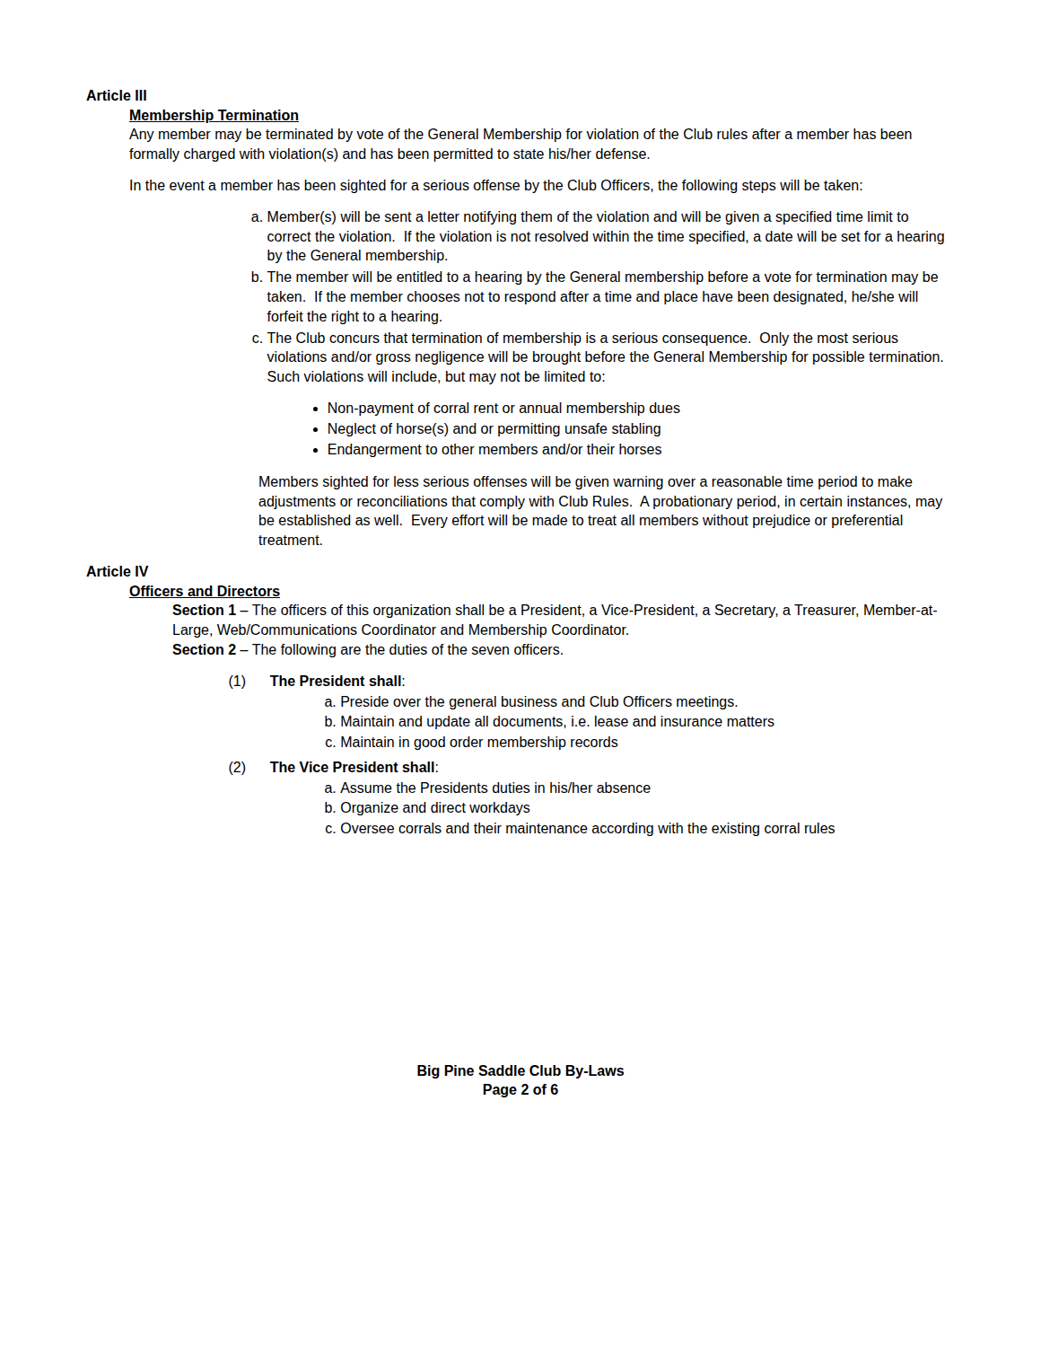Article III
Membership Termination
Any member may be terminated by vote of the General Membership for violation of the Club rules after a member has been formally charged with violation(s) and has been permitted to state his/her defense.
In the event a member has been sighted for a serious offense by the Club Officers, the following steps will be taken:
Member(s) will be sent a letter notifying them of the violation and will be given a specified time limit to correct the violation. If the violation is not resolved within the time specified, a date will be set for a hearing by the General membership.
The member will be entitled to a hearing by the General membership before a vote for termination may be taken. If the member chooses not to respond after a time and place have been designated, he/she will forfeit the right to a hearing.
The Club concurs that termination of membership is a serious consequence. Only the most serious violations and/or gross negligence will be brought before the General Membership for possible termination. Such violations will include, but may not be limited to:
Non-payment of corral rent or annual membership dues
Neglect of horse(s) and or permitting unsafe stabling
Endangerment to other members and/or their horses
Members sighted for less serious offenses will be given warning over a reasonable time period to make adjustments or reconciliations that comply with Club Rules. A probationary period, in certain instances, may be established as well. Every effort will be made to treat all members without prejudice or preferential treatment.
Article IV
Officers and Directors
Section 1 – The officers of this organization shall be a President, a Vice-President, a Secretary, a Treasurer, Member-at-Large, Web/Communications Coordinator and Membership Coordinator.
Section 2 – The following are the duties of the seven officers.
(1) The President shall:
Preside over the general business and Club Officers meetings.
Maintain and update all documents, i.e. lease and insurance matters
Maintain in good order membership records
(2) The Vice President shall:
Assume the Presidents duties in his/her absence
Organize and direct workdays
Oversee corrals and their maintenance according with the existing corral rules
Big Pine Saddle Club By-Laws
Page 2 of 6